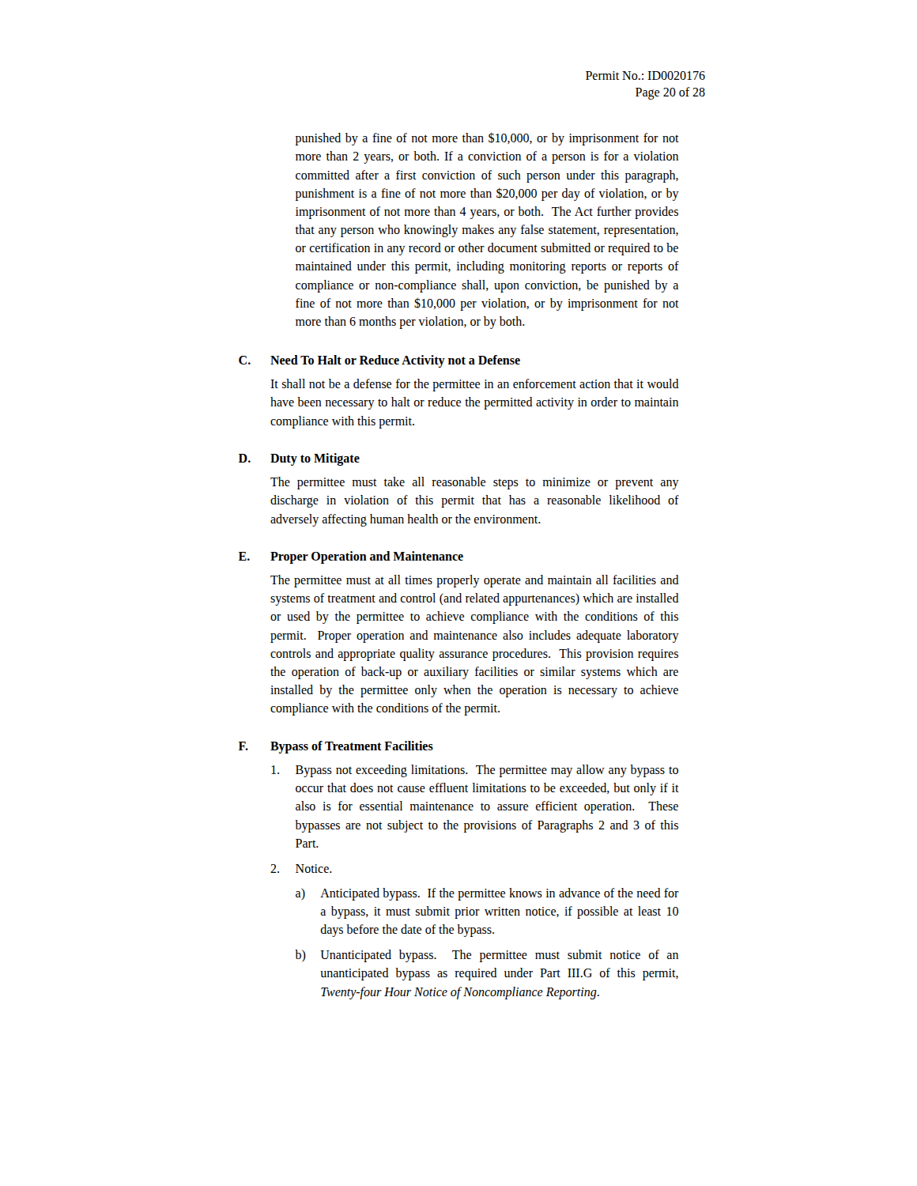Permit No.: ID0020176
Page 20 of 28
punished by a fine of not more than $10,000, or by imprisonment for not more than 2 years, or both. If a conviction of a person is for a violation committed after a first conviction of such person under this paragraph, punishment is a fine of not more than $20,000 per day of violation, or by imprisonment of not more than 4 years, or both. The Act further provides that any person who knowingly makes any false statement, representation, or certification in any record or other document submitted or required to be maintained under this permit, including monitoring reports or reports of compliance or non-compliance shall, upon conviction, be punished by a fine of not more than $10,000 per violation, or by imprisonment for not more than 6 months per violation, or by both.
C. Need To Halt or Reduce Activity not a Defense
It shall not be a defense for the permittee in an enforcement action that it would have been necessary to halt or reduce the permitted activity in order to maintain compliance with this permit.
D. Duty to Mitigate
The permittee must take all reasonable steps to minimize or prevent any discharge in violation of this permit that has a reasonable likelihood of adversely affecting human health or the environment.
E. Proper Operation and Maintenance
The permittee must at all times properly operate and maintain all facilities and systems of treatment and control (and related appurtenances) which are installed or used by the permittee to achieve compliance with the conditions of this permit. Proper operation and maintenance also includes adequate laboratory controls and appropriate quality assurance procedures. This provision requires the operation of back-up or auxiliary facilities or similar systems which are installed by the permittee only when the operation is necessary to achieve compliance with the conditions of the permit.
F. Bypass of Treatment Facilities
1. Bypass not exceeding limitations. The permittee may allow any bypass to occur that does not cause effluent limitations to be exceeded, but only if it also is for essential maintenance to assure efficient operation. These bypasses are not subject to the provisions of Paragraphs 2 and 3 of this Part.
2. Notice.
a) Anticipated bypass. If the permittee knows in advance of the need for a bypass, it must submit prior written notice, if possible at least 10 days before the date of the bypass.
b) Unanticipated bypass. The permittee must submit notice of an unanticipated bypass as required under Part III.G of this permit, Twenty-four Hour Notice of Noncompliance Reporting.